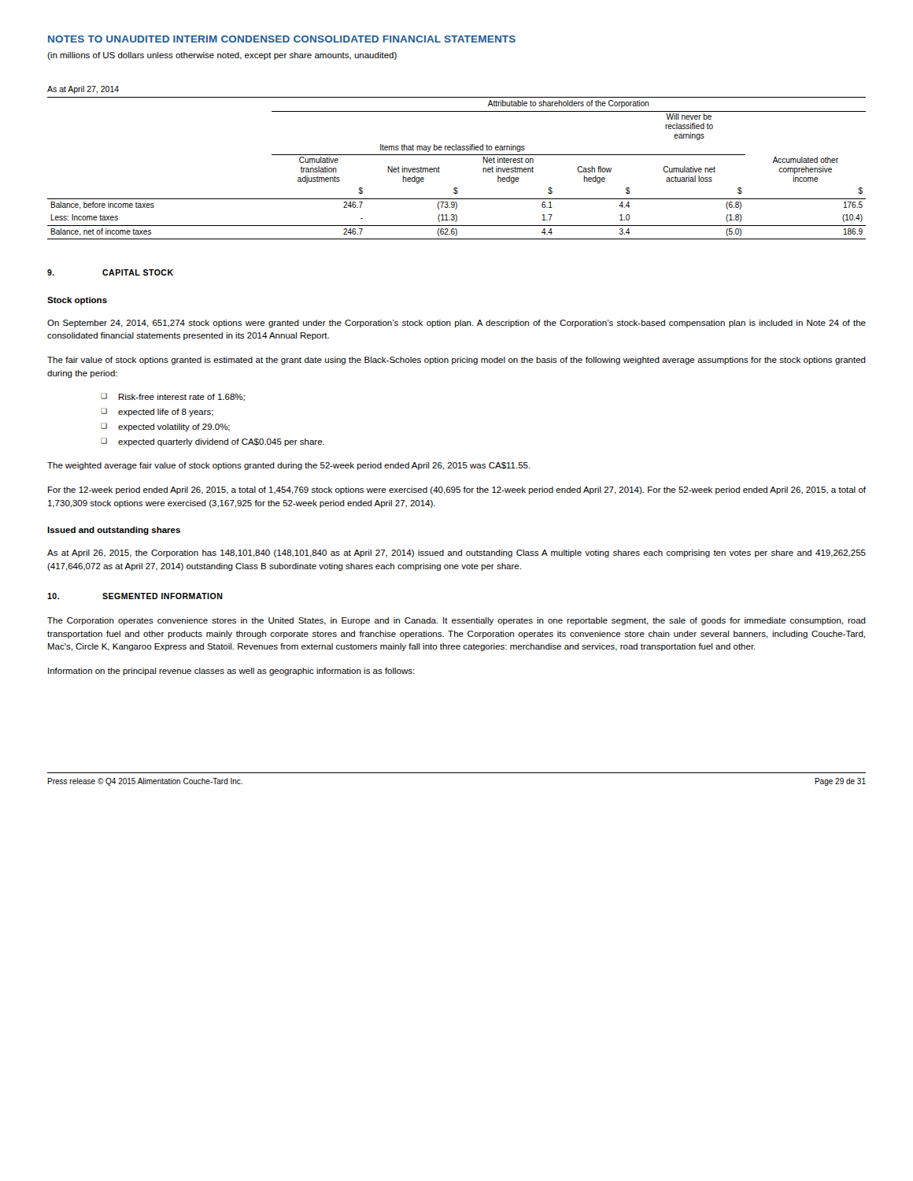NOTES TO UNAUDITED INTERIM CONDENSED CONSOLIDATED FINANCIAL STATEMENTS
(in millions of US dollars unless otherwise noted, except per share amounts, unaudited)
As at April 27, 2014
| | Attributable to shareholders of the Corporation |
| | | Will never be reclassified to earnings | |
| | Items that may be reclassified to earnings | | |
| | Cumulative translation adjustments | Net investment hedge | Net interest on net investment hedge | Cash flow hedge | Cumulative net actuarial loss | Accumulated other comprehensive income |
| | $ | $ | $ | $ | $ | $ |
| Balance, before income taxes | 246.7 | (73.9) | 6.1 | 4.4 | (6.8) | 176.5 |
| Less: Income taxes | - | (11.3) | 1.7 | 1.0 | (1.8) | (10.4) |
| Balance, net of income taxes | 246.7 | (62.6) | 4.4 | 3.4 | (5.0) | 186.9 |
9. CAPITAL STOCK
Stock options
On September 24, 2014, 651,274 stock options were granted under the Corporation’s stock option plan. A description of the Corporation’s stock-based compensation plan is included in Note 24 of the consolidated financial statements presented in its 2014 Annual Report.
The fair value of stock options granted is estimated at the grant date using the Black-Scholes option pricing model on the basis of the following weighted average assumptions for the stock options granted during the period:
Risk-free interest rate of 1.68%;
expected life of 8 years;
expected volatility of 29.0%;
expected quarterly dividend of CA$0.045 per share.
The weighted average fair value of stock options granted during the 52-week period ended April 26, 2015 was CA$11.55.
For the 12-week period ended April 26, 2015, a total of 1,454,769 stock options were exercised (40,695 for the 12-week period ended April 27, 2014). For the 52-week period ended April 26, 2015, a total of 1,730,309 stock options were exercised (3,167,925 for the 52-week period ended April 27, 2014).
Issued and outstanding shares
As at April 26, 2015, the Corporation has 148,101,840 (148,101,840 as at April 27, 2014) issued and outstanding Class A multiple voting shares each comprising ten votes per share and 419,262,255 (417,646,072 as at April 27, 2014) outstanding Class B subordinate voting shares each comprising one vote per share.
10. SEGMENTED INFORMATION
The Corporation operates convenience stores in the United States, in Europe and in Canada. It essentially operates in one reportable segment, the sale of goods for immediate consumption, road transportation fuel and other products mainly through corporate stores and franchise operations. The Corporation operates its convenience store chain under several banners, including Couche-Tard, Mac's, Circle K, Kangaroo Express and Statoil. Revenues from external customers mainly fall into three categories: merchandise and services, road transportation fuel and other.
Information on the principal revenue classes as well as geographic information is as follows:
Press release © Q4 2015 Alimentation Couche-Tard Inc. Page 29 de 31